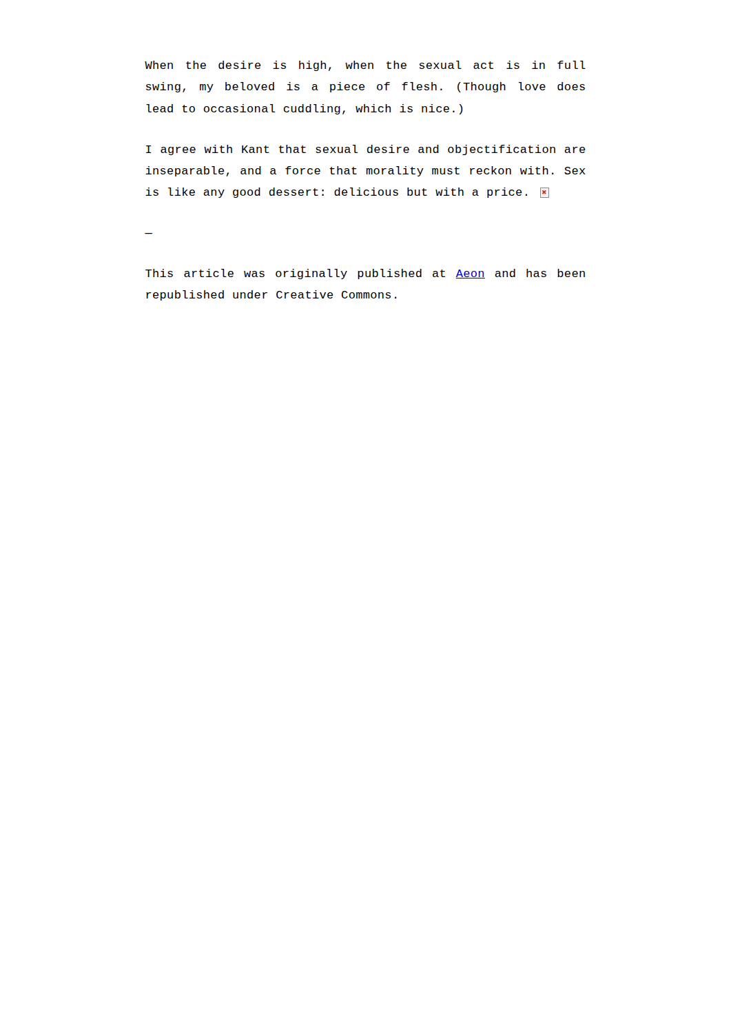When the desire is high, when the sexual act is in full swing, my beloved is a piece of flesh. (Though love does lead to occasional cuddling, which is nice.)
I agree with Kant that sexual desire and objectification are inseparable, and a force that morality must reckon with. Sex is like any good dessert: delicious but with a price. ✖
—
This article was originally published at Aeon and has been republished under Creative Commons.